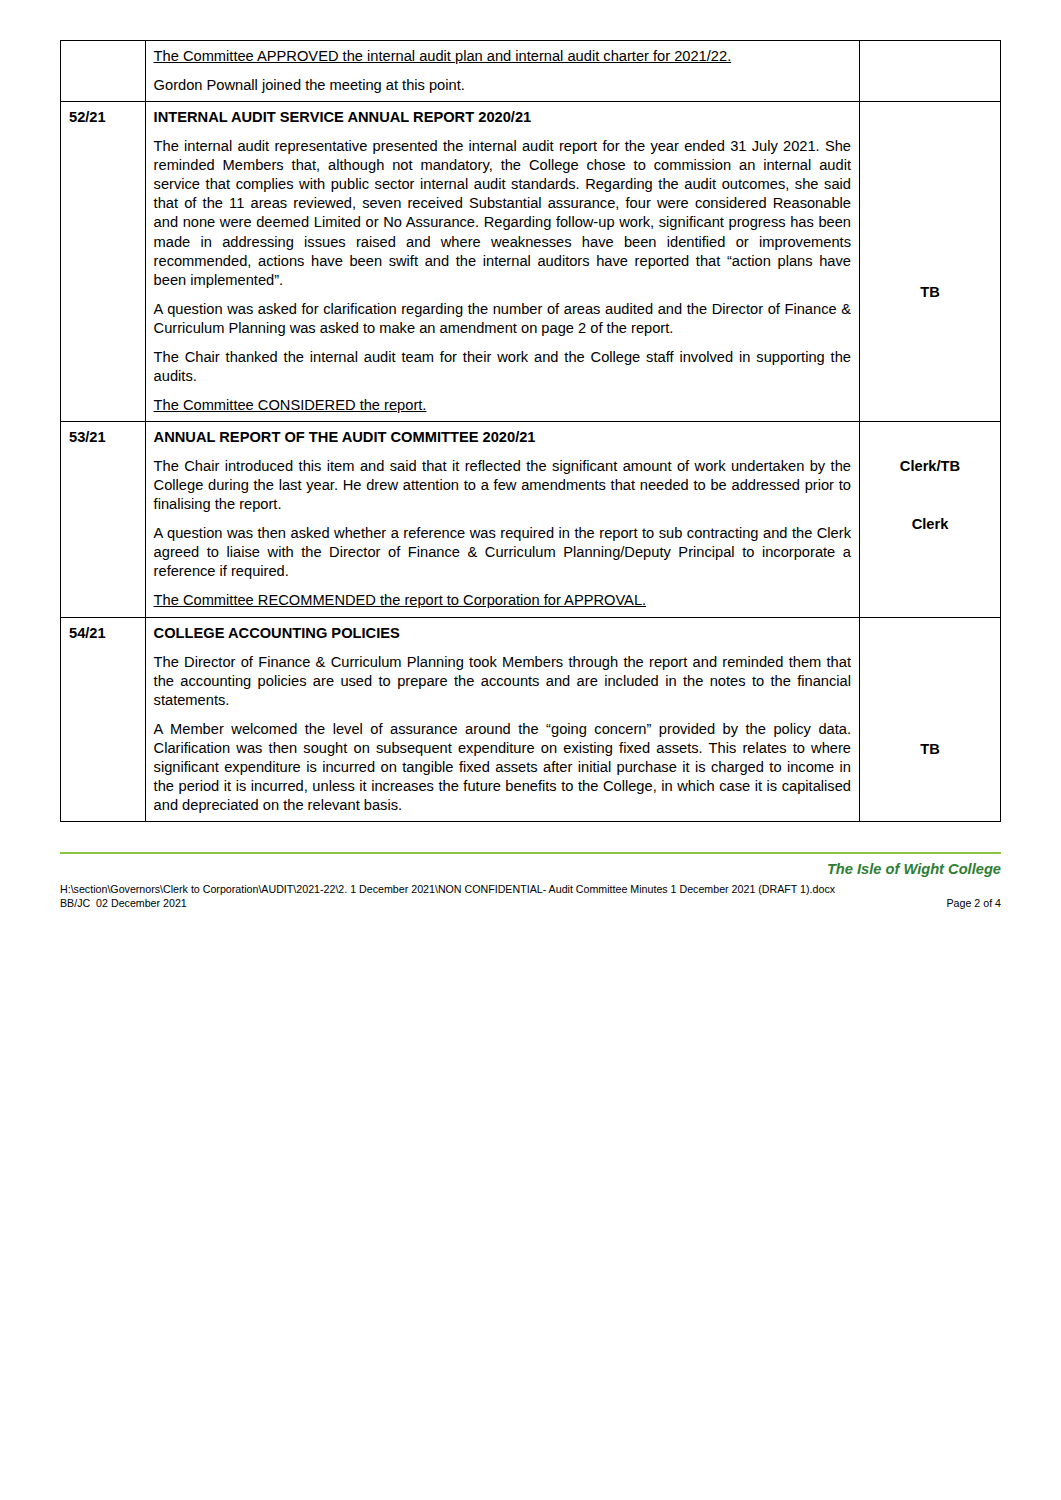| | The Committee APPROVED the internal audit plan and internal audit charter for 2021/22. Gordon Pownall joined the meeting at this point. | |
| 52/21 | INTERNAL AUDIT SERVICE ANNUAL REPORT 2020/21 The internal audit representative presented the internal audit report for the year ended 31 July 2021. She reminded Members that, although not mandatory, the College chose to commission an internal audit service that complies with public sector internal audit standards. Regarding the audit outcomes, she said that of the 11 areas reviewed, seven received Substantial assurance, four were considered Reasonable and none were deemed Limited or No Assurance. Regarding follow-up work, significant progress has been made in addressing issues raised and where weaknesses have been identified or improvements recommended, actions have been swift and the internal auditors have reported that “action plans have been implemented”. A question was asked for clarification regarding the number of areas audited and the Director of Finance & Curriculum Planning was asked to make an amendment on page 2 of the report. The Chair thanked the internal audit team for their work and the College staff involved in supporting the audits. The Committee CONSIDERED the report. | TB |
| 53/21 | ANNUAL REPORT OF THE AUDIT COMMITTEE 2020/21 The Chair introduced this item and said that it reflected the significant amount of work undertaken by the College during the last year. He drew attention to a few amendments that needed to be addressed prior to finalising the report. A question was then asked whether a reference was required in the report to sub contracting and the Clerk agreed to liaise with the Director of Finance & Curriculum Planning/Deputy Principal to incorporate a reference if required. The Committee RECOMMENDED the report to Corporation for APPROVAL. | Clerk/TB Clerk |
| 54/21 | COLLEGE ACCOUNTING POLICIES The Director of Finance & Curriculum Planning took Members through the report and reminded them that the accounting policies are used to prepare the accounts and are included in the notes to the financial statements. A Member welcomed the level of assurance around the “going concern” provided by the policy data. Clarification was then sought on subsequent expenditure on existing fixed assets. This relates to where significant expenditure is incurred on tangible fixed assets after initial purchase it is charged to income in the period it is incurred, unless it increases the future benefits to the College, in which case it is capitalised and depreciated on the relevant basis. | TB |
The Isle of Wight College
H:\section\Governors\Clerk to Corporation\AUDIT\2021-22\2. 1 December 2021\NON CONFIDENTIAL- Audit Committee Minutes 1 December 2021 (DRAFT 1).docx
BB/JC 02 December 2021 Page 2 of 4